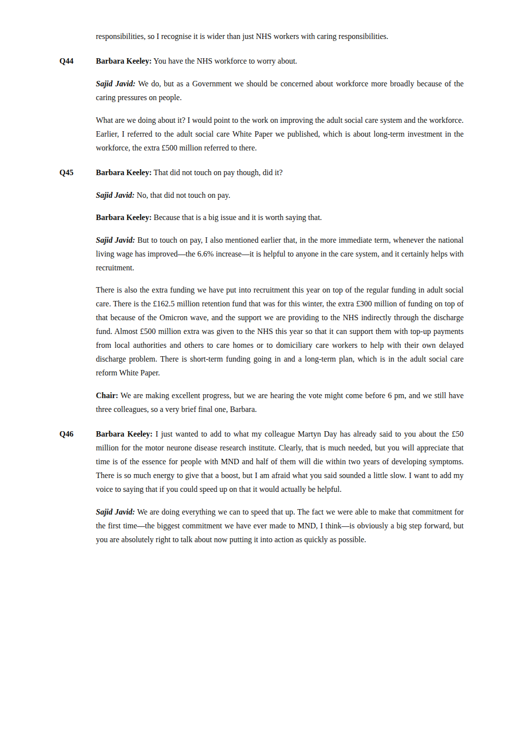responsibilities, so I recognise it is wider than just NHS workers with caring responsibilities.
Q44
Barbara Keeley: You have the NHS workforce to worry about.
Sajid Javid: We do, but as a Government we should be concerned about workforce more broadly because of the caring pressures on people.
What are we doing about it? I would point to the work on improving the adult social care system and the workforce. Earlier, I referred to the adult social care White Paper we published, which is about long-term investment in the workforce, the extra £500 million referred to there.
Q45
Barbara Keeley: That did not touch on pay though, did it?
Sajid Javid: No, that did not touch on pay.
Barbara Keeley: Because that is a big issue and it is worth saying that.
Sajid Javid: But to touch on pay, I also mentioned earlier that, in the more immediate term, whenever the national living wage has improved—the 6.6% increase—it is helpful to anyone in the care system, and it certainly helps with recruitment.
There is also the extra funding we have put into recruitment this year on top of the regular funding in adult social care. There is the £162.5 million retention fund that was for this winter, the extra £300 million of funding on top of that because of the Omicron wave, and the support we are providing to the NHS indirectly through the discharge fund. Almost £500 million extra was given to the NHS this year so that it can support them with top-up payments from local authorities and others to care homes or to domiciliary care workers to help with their own delayed discharge problem. There is short-term funding going in and a long-term plan, which is in the adult social care reform White Paper.
Chair: We are making excellent progress, but we are hearing the vote might come before 6 pm, and we still have three colleagues, so a very brief final one, Barbara.
Q46
Barbara Keeley: I just wanted to add to what my colleague Martyn Day has already said to you about the £50 million for the motor neurone disease research institute. Clearly, that is much needed, but you will appreciate that time is of the essence for people with MND and half of them will die within two years of developing symptoms. There is so much energy to give that a boost, but I am afraid what you said sounded a little slow. I want to add my voice to saying that if you could speed up on that it would actually be helpful.
Sajid Javid: We are doing everything we can to speed that up. The fact we were able to make that commitment for the first time—the biggest commitment we have ever made to MND, I think—is obviously a big step forward, but you are absolutely right to talk about now putting it into action as quickly as possible.